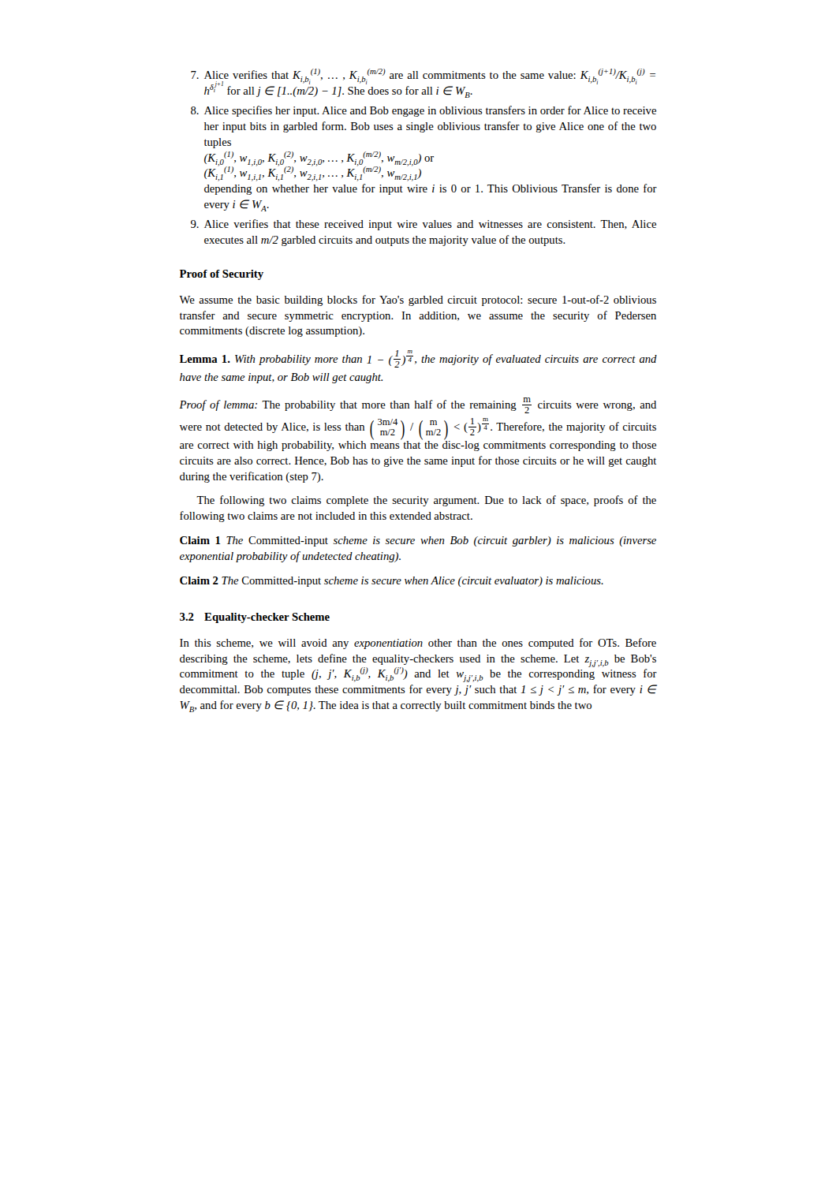7. Alice verifies that Ki,bi(1), … , Ki,bi(m/2) are all commitments to the same value: Ki,bi(j+1)/Ki,bi(j) = hδij+1 for all j ∈ [1..(m/2) − 1]. She does so for all i ∈ WB.
8. Alice specifies her input. Alice and Bob engage in oblivious transfers in order for Alice to receive her input bits in garbled form. Bob uses a single oblivious transfer to give Alice one of the two tuples
(Ki,0(1), w1,i,0, Ki,0(2), w2,i,0, … , Ki,0(m/2), wm/2,i,0) or
(Ki,1(1), w1,i,1, Ki,1(2), w2,i,1, … , Ki,1(m/2), wm/2,i,1)
depending on whether her value for input wire i is 0 or 1. This Oblivious Transfer is done for every i ∈ WA.
9. Alice verifies that these received input wire values and witnesses are consistent. Then, Alice executes all m/2 garbled circuits and outputs the majority value of the outputs.
Proof of Security
We assume the basic building blocks for Yao's garbled circuit protocol: secure 1-out-of-2 oblivious transfer and secure symmetric encryption. In addition, we assume the security of Pedersen commitments (discrete log assumption).
Lemma 1. With probability more than 1 − (12)m 4, the majority of evaluated circuits are correct and have the same input, or Bob will get caught.
Proof of lemma: The probability that more than half of the remaining m 2 circuits were wrong, and were not detected by Alice, is less than (3m/4 m/2) / (mm/2) < (12)m 4. Therefore, the majority of circuits are correct with high probability, which means that the disc-log commitments corresponding to those circuits are also correct. Hence, Bob has to give the same input for those circuits or he will get caught during the verification (step 7).
The following two claims complete the security argument. Due to lack of space, proofs of the following two claims are not included in this extended abstract.
Claim 1 The Committed-input scheme is secure when Bob (circuit garbler) is malicious (inverse exponential probability of undetected cheating).
Claim 2 The Committed-input scheme is secure when Alice (circuit evaluator) is malicious.
3.2 Equality-checker Scheme
In this scheme, we will avoid any exponentiation other than the ones computed for OTs. Before describing the scheme, lets define the equality-checkers used in the scheme. Let zj,j′,i,b be Bob's commitment to the tuple (j, j′, Ki,b(j), Ki,b(j′)) and let wj,j′,i,b be the corresponding witness for decommittal. Bob computes these commitments for every j, j′ such that 1 ≤ j < j′ ≤ m, for every i ∈ WB, and for every b ∈ {0, 1}. The idea is that a correctly built commitment binds the two